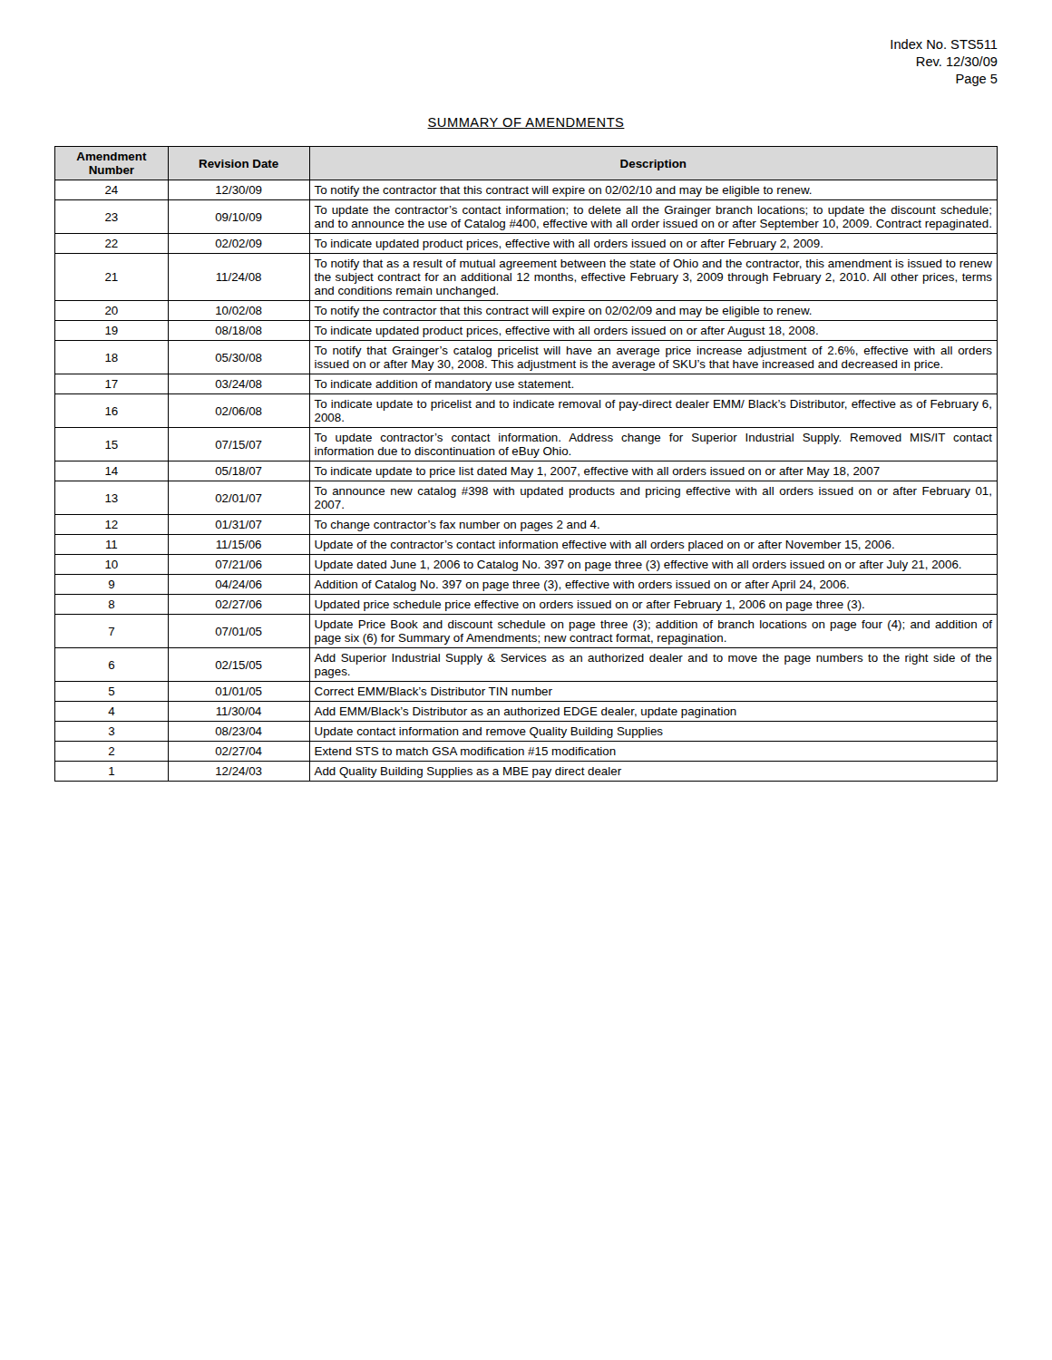Index No. STS511
Rev. 12/30/09
Page 5
SUMMARY OF AMENDMENTS
| Amendment Number | Revision Date | Description |
| --- | --- | --- |
| 24 | 12/30/09 | To notify the contractor that this contract will expire on 02/02/10 and may be eligible to renew. |
| 23 | 09/10/09 | To update the contractor’s contact information; to delete all the Grainger branch locations; to update the discount schedule; and to announce the use of Catalog #400, effective with all order issued on or after September 10, 2009. Contract repaginated. |
| 22 | 02/02/09 | To indicate updated product prices, effective with all orders issued on or after February 2, 2009. |
| 21 | 11/24/08 | To notify that as a result of mutual agreement between the state of Ohio and the contractor, this amendment is issued to renew the subject contract for an additional 12 months, effective February 3, 2009 through February 2, 2010. All other prices, terms and conditions remain unchanged. |
| 20 | 10/02/08 | To notify the contractor that this contract will expire on 02/02/09 and may be eligible to renew. |
| 19 | 08/18/08 | To indicate updated product prices, effective with all orders issued on or after August 18, 2008. |
| 18 | 05/30/08 | To notify that Grainger’s catalog pricelist will have an average price increase adjustment of 2.6%, effective with all orders issued on or after May 30, 2008. This adjustment is the average of SKU’s that have increased and decreased in price. |
| 17 | 03/24/08 | To indicate addition of mandatory use statement. |
| 16 | 02/06/08 | To indicate update to pricelist and to indicate removal of pay-direct dealer EMM/ Black’s Distributor, effective as of February 6, 2008. |
| 15 | 07/15/07 | To update contractor’s contact information. Address change for Superior Industrial Supply. Removed MIS/IT contact information due to discontinuation of eBuy Ohio. |
| 14 | 05/18/07 | To indicate update to price list dated May 1, 2007, effective with all orders issued on or after May 18, 2007 |
| 13 | 02/01/07 | To announce new catalog #398 with updated products and pricing effective with all orders issued on or after February 01, 2007. |
| 12 | 01/31/07 | To change contractor’s fax number on pages 2 and 4. |
| 11 | 11/15/06 | Update of the contractor’s contact information effective with all orders placed on or after November 15, 2006. |
| 10 | 07/21/06 | Update dated June 1, 2006 to Catalog No. 397 on page three (3) effective with all orders issued on or after July 21, 2006. |
| 9 | 04/24/06 | Addition of Catalog No. 397 on page three (3), effective with orders issued on or after April 24, 2006. |
| 8 | 02/27/06 | Updated price schedule price effective on orders issued on or after February 1, 2006 on page three (3). |
| 7 | 07/01/05 | Update Price Book and discount schedule on page three (3); addition of branch locations on page four (4); and addition of page six (6) for Summary of Amendments; new contract format, repagination. |
| 6 | 02/15/05 | Add Superior Industrial Supply & Services as an authorized dealer and to move the page numbers to the right side of the pages. |
| 5 | 01/01/05 | Correct EMM/Black’s Distributor TIN number |
| 4 | 11/30/04 | Add EMM/Black’s Distributor as an authorized EDGE dealer, update pagination |
| 3 | 08/23/04 | Update contact information and remove Quality Building Supplies |
| 2 | 02/27/04 | Extend STS to match GSA modification #15 modification |
| 1 | 12/24/03 | Add Quality Building Supplies as a MBE pay direct dealer |